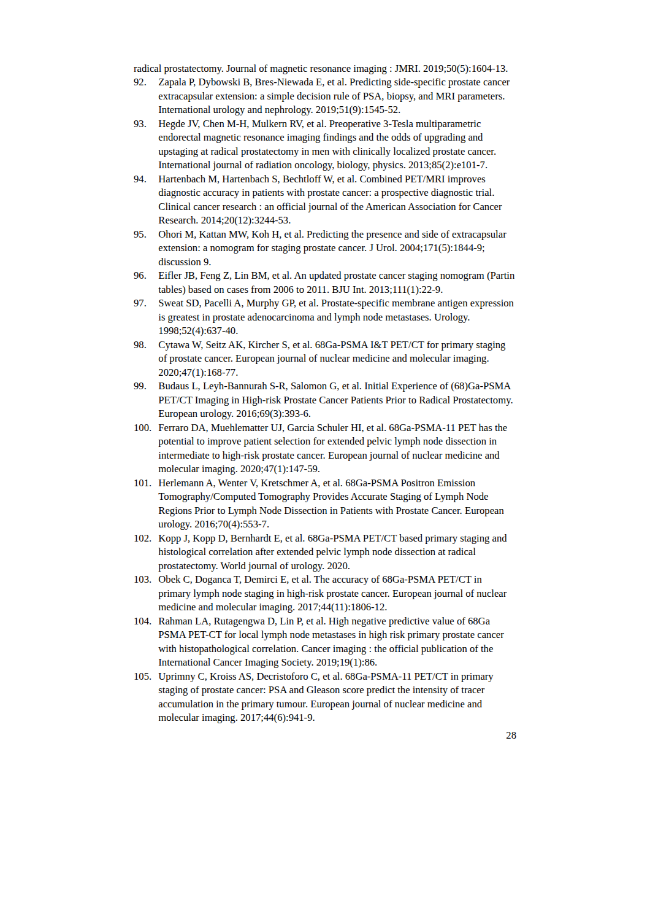radical prostatectomy. Journal of magnetic resonance imaging : JMRI. 2019;50(5):1604-13.
92. Zapala P, Dybowski B, Bres-Niewada E, et al. Predicting side-specific prostate cancer extracapsular extension: a simple decision rule of PSA, biopsy, and MRI parameters. International urology and nephrology. 2019;51(9):1545-52.
93. Hegde JV, Chen M-H, Mulkern RV, et al. Preoperative 3-Tesla multiparametric endorectal magnetic resonance imaging findings and the odds of upgrading and upstaging at radical prostatectomy in men with clinically localized prostate cancer. International journal of radiation oncology, biology, physics. 2013;85(2):e101-7.
94. Hartenbach M, Hartenbach S, Bechtloff W, et al. Combined PET/MRI improves diagnostic accuracy in patients with prostate cancer: a prospective diagnostic trial. Clinical cancer research : an official journal of the American Association for Cancer Research. 2014;20(12):3244-53.
95. Ohori M, Kattan MW, Koh H, et al. Predicting the presence and side of extracapsular extension: a nomogram for staging prostate cancer. J Urol. 2004;171(5):1844-9; discussion 9.
96. Eifler JB, Feng Z, Lin BM, et al. An updated prostate cancer staging nomogram (Partin tables) based on cases from 2006 to 2011. BJU Int. 2013;111(1):22-9.
97. Sweat SD, Pacelli A, Murphy GP, et al. Prostate-specific membrane antigen expression is greatest in prostate adenocarcinoma and lymph node metastases. Urology. 1998;52(4):637-40.
98. Cytawa W, Seitz AK, Kircher S, et al. 68Ga-PSMA I&T PET/CT for primary staging of prostate cancer. European journal of nuclear medicine and molecular imaging. 2020;47(1):168-77.
99. Budaus L, Leyh-Bannurah S-R, Salomon G, et al. Initial Experience of (68)Ga-PSMA PET/CT Imaging in High-risk Prostate Cancer Patients Prior to Radical Prostatectomy. European urology. 2016;69(3):393-6.
100. Ferraro DA, Muehlematter UJ, Garcia Schuler HI, et al. 68Ga-PSMA-11 PET has the potential to improve patient selection for extended pelvic lymph node dissection in intermediate to high-risk prostate cancer. European journal of nuclear medicine and molecular imaging. 2020;47(1):147-59.
101. Herlemann A, Wenter V, Kretschmer A, et al. 68Ga-PSMA Positron Emission Tomography/Computed Tomography Provides Accurate Staging of Lymph Node Regions Prior to Lymph Node Dissection in Patients with Prostate Cancer. European urology. 2016;70(4):553-7.
102. Kopp J, Kopp D, Bernhardt E, et al. 68Ga-PSMA PET/CT based primary staging and histological correlation after extended pelvic lymph node dissection at radical prostatectomy. World journal of urology. 2020.
103. Obek C, Doganca T, Demirci E, et al. The accuracy of 68Ga-PSMA PET/CT in primary lymph node staging in high-risk prostate cancer. European journal of nuclear medicine and molecular imaging. 2017;44(11):1806-12.
104. Rahman LA, Rutagengwa D, Lin P, et al. High negative predictive value of 68Ga PSMA PET-CT for local lymph node metastases in high risk primary prostate cancer with histopathological correlation. Cancer imaging : the official publication of the International Cancer Imaging Society. 2019;19(1):86.
105. Uprimny C, Kroiss AS, Decristoforo C, et al. 68Ga-PSMA-11 PET/CT in primary staging of prostate cancer: PSA and Gleason score predict the intensity of tracer accumulation in the primary tumour. European journal of nuclear medicine and molecular imaging. 2017;44(6):941-9.
28